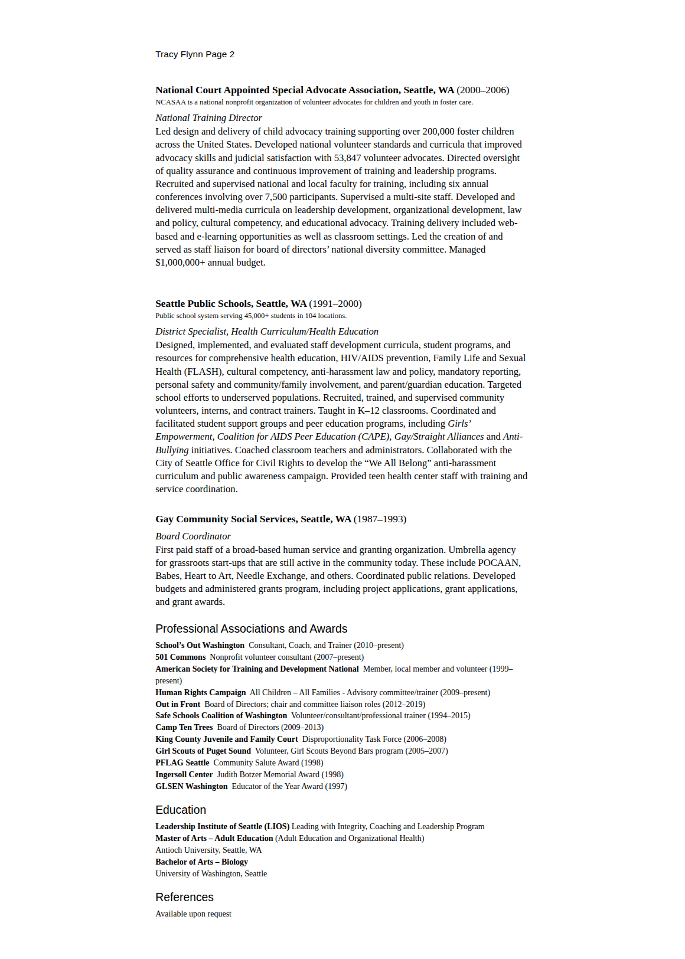Tracy Flynn Page 2
National Court Appointed Special Advocate Association, Seattle, WA (2000–2006)
NCASAA is a national nonprofit organization of volunteer advocates for children and youth in foster care.
National Training Director
Led design and delivery of child advocacy training supporting over 200,000 foster children across the United States. Developed national volunteer standards and curricula that improved advocacy skills and judicial satisfaction with 53,847 volunteer advocates. Directed oversight of quality assurance and continuous improvement of training and leadership programs. Recruited and supervised national and local faculty for training, including six annual conferences involving over 7,500 participants. Supervised a multi-site staff. Developed and delivered multi-media curricula on leadership development, organizational development, law and policy, cultural competency, and educational advocacy. Training delivery included web-based and e-learning opportunities as well as classroom settings. Led the creation of and served as staff liaison for board of directors’ national diversity committee. Managed $1,000,000+ annual budget.
Seattle Public Schools, Seattle, WA (1991–2000)
Public school system serving 45,000+ students in 104 locations.
District Specialist, Health Curriculum/Health Education
Designed, implemented, and evaluated staff development curricula, student programs, and resources for comprehensive health education, HIV/AIDS prevention, Family Life and Sexual Health (FLASH), cultural competency, anti-harassment law and policy, mandatory reporting, personal safety and community/family involvement, and parent/guardian education. Targeted school efforts to underserved populations. Recruited, trained, and supervised community volunteers, interns, and contract trainers. Taught in K–12 classrooms. Coordinated and facilitated student support groups and peer education programs, including Girls’ Empowerment, Coalition for AIDS Peer Education (CAPE), Gay/Straight Alliances and Anti-Bullying initiatives. Coached classroom teachers and administrators. Collaborated with the City of Seattle Office for Civil Rights to develop the “We All Belong” anti-harassment curriculum and public awareness campaign. Provided teen health center staff with training and service coordination.
Gay Community Social Services, Seattle, WA (1987–1993)
Board Coordinator
First paid staff of a broad-based human service and granting organization. Umbrella agency for grassroots start-ups that are still active in the community today. These include POCAAN, Babes, Heart to Art, Needle Exchange, and others. Coordinated public relations. Developed budgets and administered grants program, including project applications, grant applications, and grant awards.
Professional Associations and Awards
School’s Out Washington Consultant, Coach, and Trainer (2010–present)
501 Commons Nonprofit volunteer consultant (2007–present)
American Society for Training and Development National Member, local member and volunteer (1999–present)
Human Rights Campaign All Children – All Families - Advisory committee/trainer (2009–present)
Out in Front Board of Directors; chair and committee liaison roles (2012–2019)
Safe Schools Coalition of Washington Volunteer/consultant/professional trainer (1994–2015)
Camp Ten Trees Board of Directors (2009–2013)
King County Juvenile and Family Court Disproportionality Task Force (2006–2008)
Girl Scouts of Puget Sound Volunteer, Girl Scouts Beyond Bars program (2005–2007)
PFLAG Seattle Community Salute Award (1998)
Ingersoll Center Judith Botzer Memorial Award (1998)
GLSEN Washington Educator of the Year Award (1997)
Education
Leadership Institute of Seattle (LIOS) Leading with Integrity, Coaching and Leadership Program
Master of Arts – Adult Education (Adult Education and Organizational Health)
Antioch University, Seattle, WA
Bachelor of Arts – Biology
University of Washington, Seattle
References
Available upon request